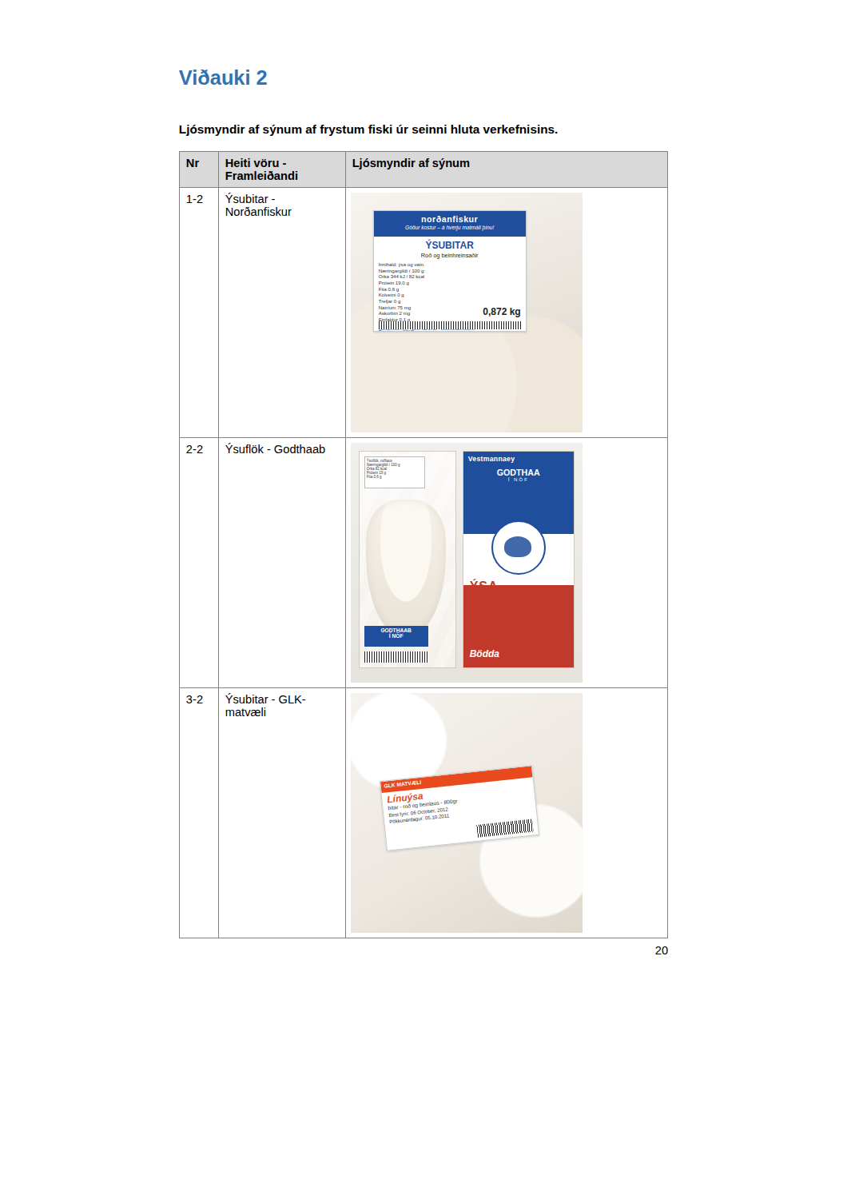Viðauki 2
Ljósmyndir af sýnum af frystum fiski úr seinni hluta verkefnisins.
| Nr | Heiti vöru - Framleiðandi | Ljósmyndir af sýnum |
| --- | --- | --- |
| 1-2 | Ýsubitar - Norðanfiskur | norðanfiskur Góður kostur – á hverju matmáli þínu! ÝSUBITAR Roð og beinhreinsaðir Innihald: ýsa og vatn. Næringargildi í 100 g: Orka 344 kJ / 82 kcal Prótein 19,0 g Fita 0,6 g Kolvetni 0 g Trefjar 0 g Natríum 75 mg Askorbín 2 mg Einfaldur 0,1 g Frystivara -18°C Best fyrir: 27.10.12 0,872 kg Norðanfiskur ehf. – Sími 410 1700 – www.nordanfiskur.is |
| 2-2 | Ýsuflök - Godthaab | Ýsuflök, roðlaus Næringargildi í 100 g Orka 82 kcal Prótein 19 g Fita 0,6 g GODTHAAB Í NÖF Vestmannaey GODTHAA Í NÖF ÝSA Bödda |
| 3-2 | Ýsubitar - GLK-matvæli | GLK MATVÆLI Línuýsa bitar - roð og beinlaus - 800gr Best fyrir: 06 October, 2012 Pökkunardagur: 05.10.2011 |
20